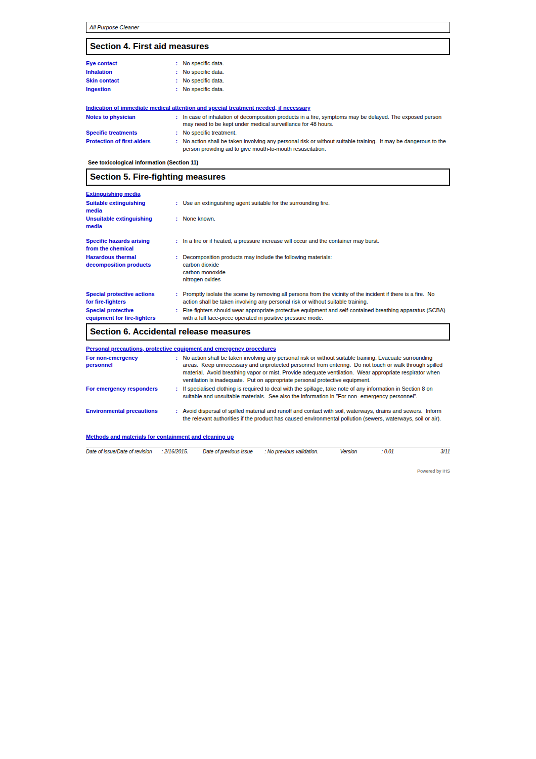All Purpose Cleaner
Section 4. First aid measures
| Eye contact | : | No specific data. |
| Inhalation | : | No specific data. |
| Skin contact | : | No specific data. |
| Ingestion | : | No specific data. |
Indication of immediate medical attention and special treatment needed, if necessary
| Notes to physician | : | In case of inhalation of decomposition products in a fire, symptoms may be delayed. The exposed person may need to be kept under medical surveillance for 48 hours. |
| Specific treatments | : | No specific treatment. |
| Protection of first-aiders | : | No action shall be taken involving any personal risk or without suitable training. It may be dangerous to the person providing aid to give mouth-to-mouth resuscitation. |
See toxicological information (Section 11)
Section 5. Fire-fighting measures
Extinguishing media
| Suitable extinguishing media | : | Use an extinguishing agent suitable for the surrounding fire. |
| Unsuitable extinguishing media | : | None known. |
| Specific hazards arising from the chemical | : | In a fire or if heated, a pressure increase will occur and the container may burst. |
| Hazardous thermal decomposition products | : | Decomposition products may include the following materials: carbon dioxide carbon monoxide nitrogen oxides |
| Special protective actions for fire-fighters | : | Promptly isolate the scene by removing all persons from the vicinity of the incident if there is a fire. No action shall be taken involving any personal risk or without suitable training. |
| Special protective equipment for fire-fighters | : | Fire-fighters should wear appropriate protective equipment and self-contained breathing apparatus (SCBA) with a full face-piece operated in positive pressure mode. |
Section 6. Accidental release measures
Personal precautions, protective equipment and emergency procedures
| For non-emergency personnel | : | No action shall be taken involving any personal risk or without suitable training. Evacuate surrounding areas. Keep unnecessary and unprotected personnel from entering. Do not touch or walk through spilled material. Avoid breathing vapor or mist. Provide adequate ventilation. Wear appropriate respirator when ventilation is inadequate. Put on appropriate personal protective equipment. |
| For emergency responders | : | If specialised clothing is required to deal with the spillage, take note of any information in Section 8 on suitable and unsuitable materials. See also the information in "For non- emergency personnel". |
| Environmental precautions | : | Avoid dispersal of spilled material and runoff and contact with soil, waterways, drains and sewers. Inform the relevant authorities if the product has caused environmental pollution (sewers, waterways, soil or air). |
Methods and materials for containment and cleaning up
Date of issue/Date of revision : 2/16/2015. Date of previous issue : No previous validation. Version : 0.01 3/11
Powered by IHS